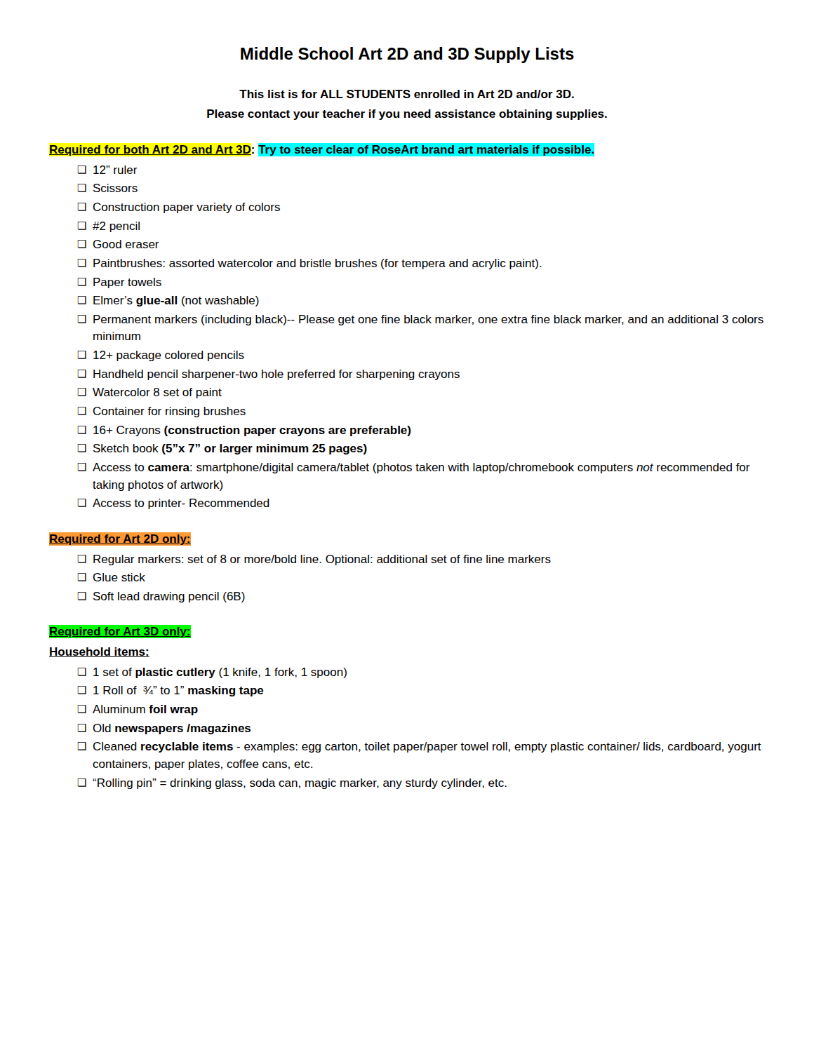Middle School Art 2D and 3D Supply Lists
This list is for ALL STUDENTS enrolled in Art 2D and/or 3D.
Please contact your teacher if you need assistance obtaining supplies.
Required for both Art 2D and Art 3D: Try to steer clear of RoseArt brand art materials if possible.
12” ruler
Scissors
Construction paper variety of colors
#2 pencil
Good eraser
Paintbrushes: assorted watercolor and bristle brushes (for tempera and acrylic paint).
Paper towels
Elmer’s glue-all (not washable)
Permanent markers (including black)-- Please get one fine black marker, one extra fine black marker, and an additional 3 colors minimum
12+ package colored pencils
Handheld pencil sharpener-two hole preferred for sharpening crayons
Watercolor 8 set of paint
Container for rinsing brushes
16+ Crayons (construction paper crayons are preferable)
Sketch book (5”x 7” or larger minimum 25 pages)
Access to camera: smartphone/digital camera/tablet (photos taken with laptop/chromebook computers not recommended for taking photos of artwork)
Access to printer- Recommended
Required for Art 2D only:
Regular markers: set of 8 or more/bold line. Optional: additional set of fine line markers
Glue stick
Soft lead drawing pencil (6B)
Required for Art 3D only:
Household items:
1 set of plastic cutlery (1 knife, 1 fork, 1 spoon)
1 Roll of ¾” to 1” masking tape
Aluminum foil wrap
Old newspapers /magazines
Cleaned recyclable items - examples: egg carton, toilet paper/paper towel roll, empty plastic container/ lids, cardboard, yogurt containers, paper plates, coffee cans, etc.
“Rolling pin” = drinking glass, soda can, magic marker, any sturdy cylinder, etc.